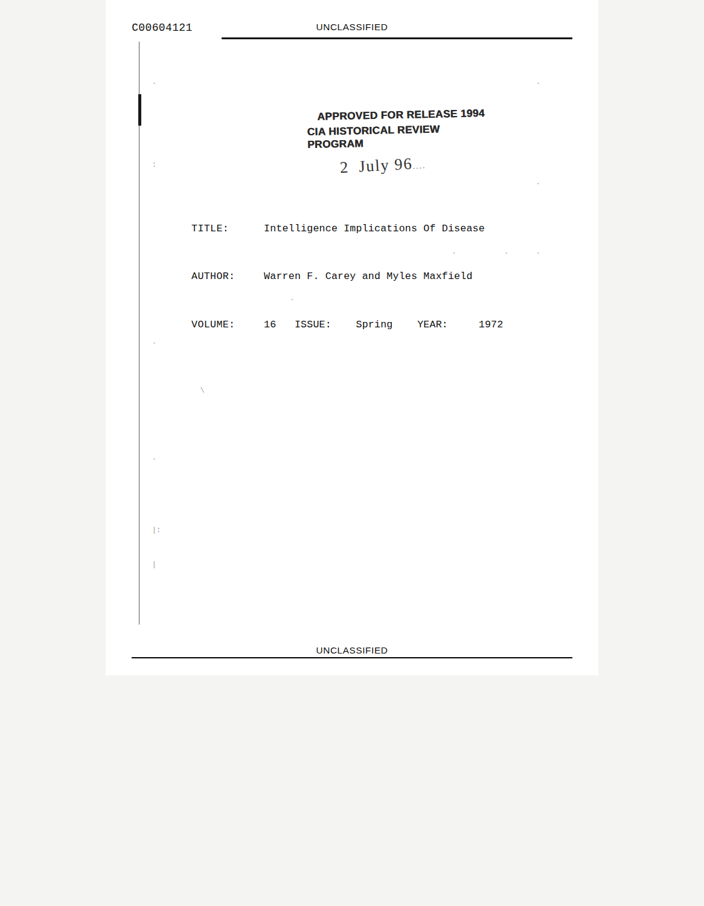C00604121
UNCLASSIFIED
. . : . . . . . . \ . |: |
APPROVED FOR RELEASE 1994
CIA HISTORICAL REVIEW PROGRAM
2 July 96....
TITLE:
Intelligence Implications Of Disease
AUTHOR:
Warren F. Carey and Myles Maxfield
VOLUME:
16 ISSUE: Spring YEAR: 1972
UNCLASSIFIED